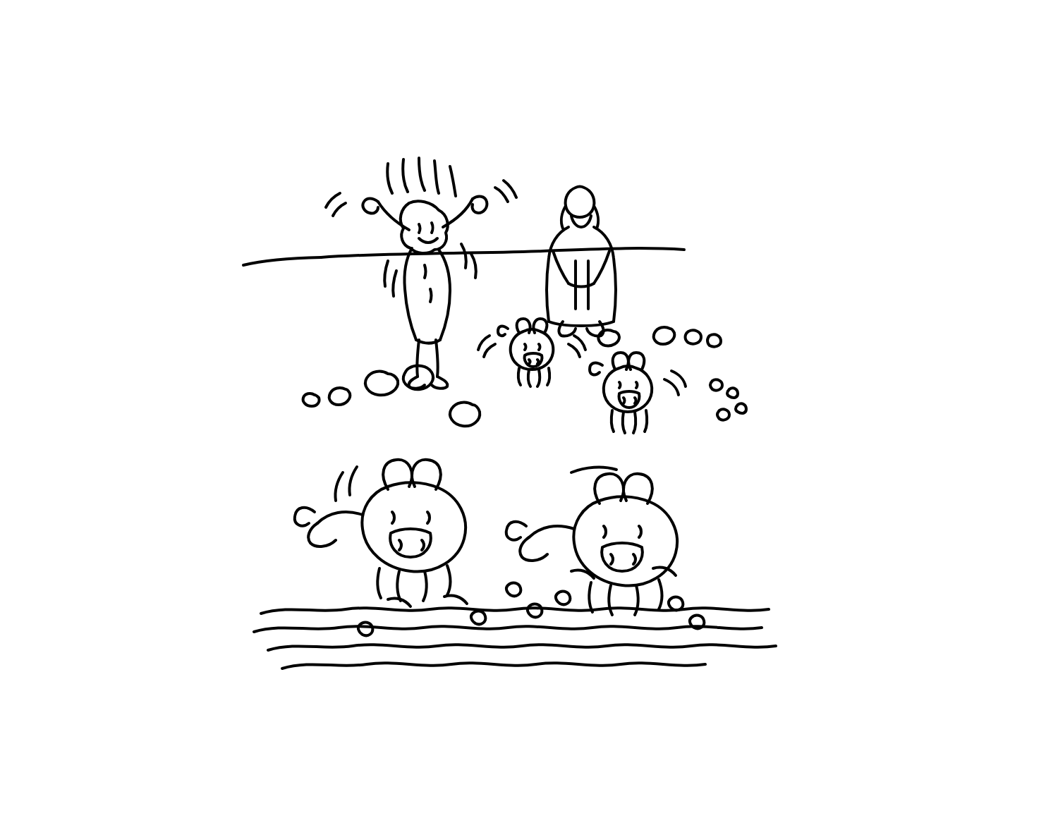Black-and-white line-art coloring page: a wild-haired figure throws both arms up beside a robed man standing on a hillside, while four pigs run downhill and splash into the water below.
Pigs running down a hillside into the water Simple black outline drawing on a white background. Upper left: a small figure in a tunic with spiky hair and raised arms, with motion lines around the head and hands. Upper right: a taller figure in a long robe and head covering, standing calmly. A horizon line runs between them. Below, four pigs with curly tails run downhill past scattered rocks. The two lowest pigs are splashing into wavy water at the bottom of the picture.